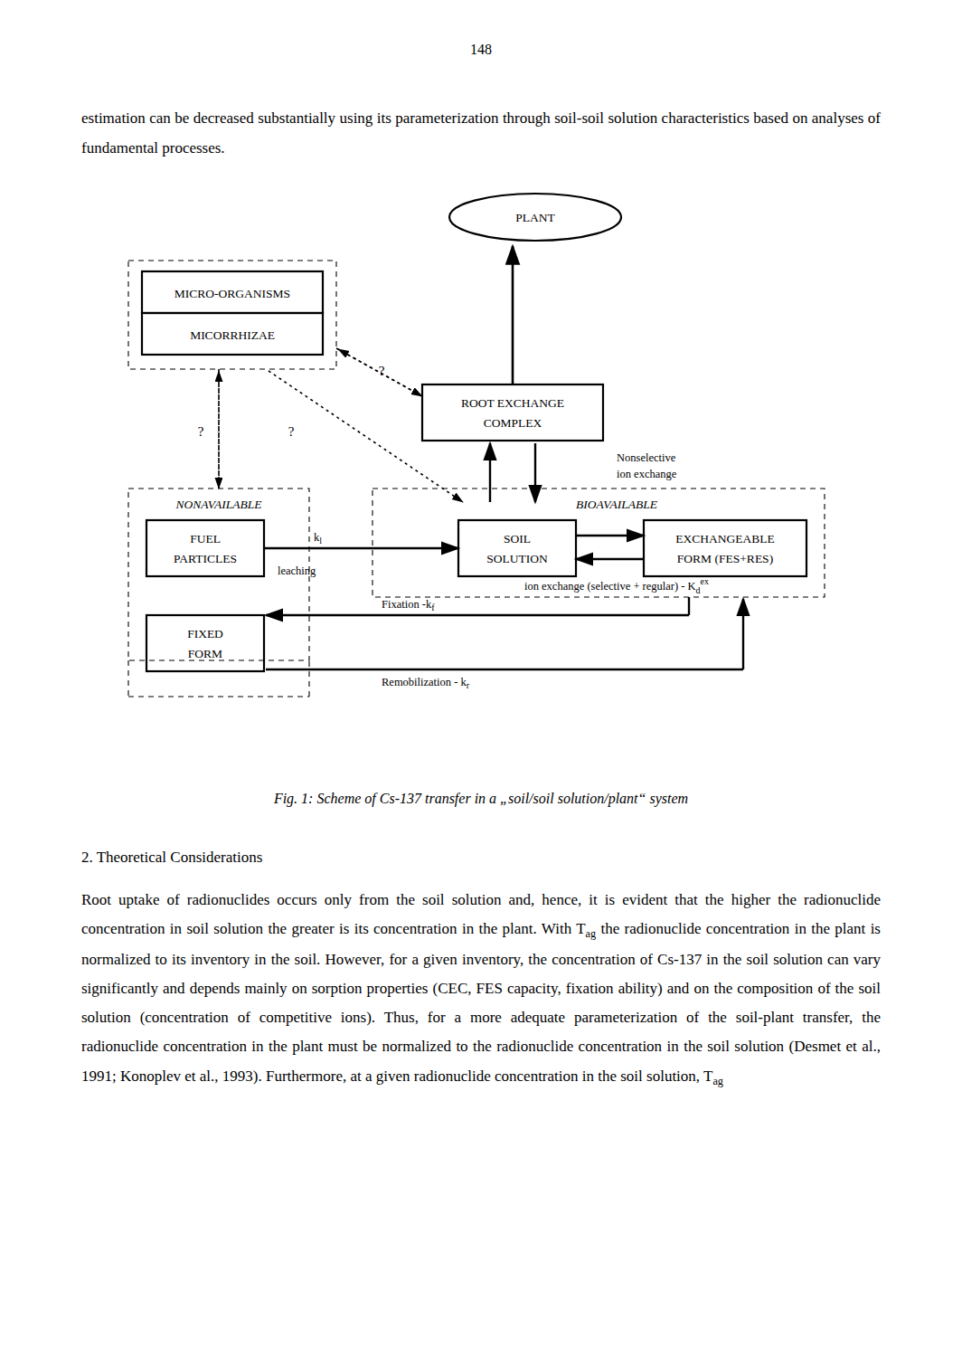148
estimation can be decreased substantially using its parameterization through soil-soil solution characteristics based on analyses of fundamental processes.
PLANT MICRO-ORGANISMS MICORRHIZAE ROOT EXCHANGE COMPLEX ? ? ? Nonselective ion exchange NONAVAILABLE FUEL PARTICLES FIXED FORM BIOAVAILABLE SOIL SOLUTION EXCHANGEABLE FORM (FES+RES) kl leaching ion exchange (selective + regular) - Kdex Fixation -kf Remobilization - kr
Fig. 1: Scheme of Cs-137 transfer in a „soil/soil solution/plant“ system
2. Theoretical Considerations
Root uptake of radionuclides occurs only from the soil solution and, hence, it is evident that the higher the radionuclide concentration in soil solution the greater is its concentration in the plant. With Tag the radionuclide concentration in the plant is normalized to its inventory in the soil. However, for a given inventory, the concentration of Cs-137 in the soil solution can vary significantly and depends mainly on sorption properties (CEC, FES capacity, fixation ability) and on the composition of the soil solution (concentration of competitive ions). Thus, for a more adequate parameterization of the soil-plant transfer, the radionuclide concentration in the plant must be normalized to the radionuclide concentration in the soil solution (Desmet et al., 1991; Konoplev et al., 1993). Furthermore, at a given radionuclide concentration in the soil solution, Tag